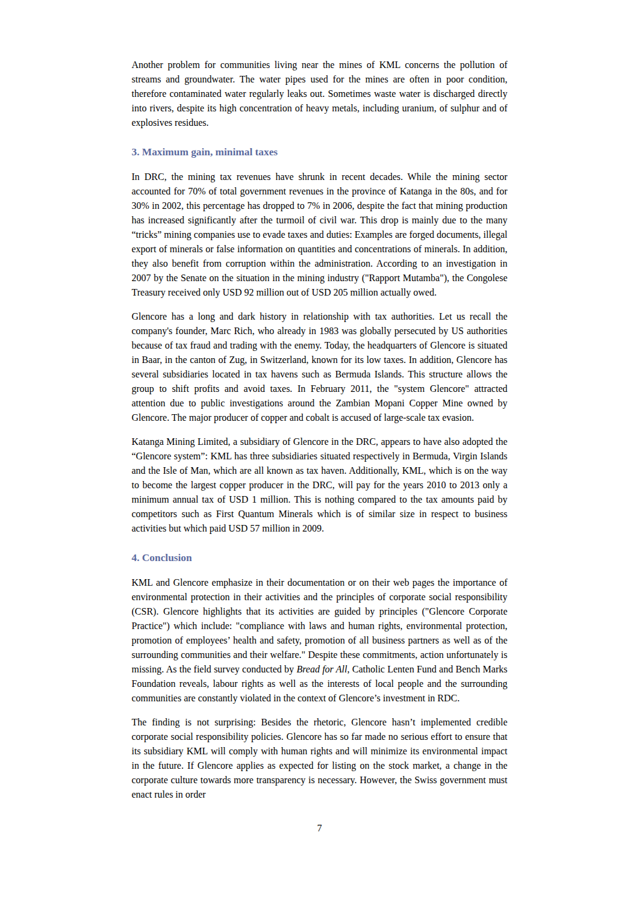Another problem for communities living near the mines of KML concerns the pollution of streams and groundwater. The water pipes used for the mines are often in poor condition, therefore contaminated water regularly leaks out. Sometimes waste water is discharged directly into rivers, despite its high concentration of heavy metals, including uranium, of sulphur and of explosives residues.
3. Maximum gain, minimal taxes
In DRC, the mining tax revenues have shrunk in recent decades. While the mining sector accounted for 70% of total government revenues in the province of Katanga in the 80s, and for 30% in 2002, this percentage has dropped to 7% in 2006, despite the fact that mining production has increased significantly after the turmoil of civil war. This drop is mainly due to the many “tricks” mining companies use to evade taxes and duties: Examples are forged documents, illegal export of minerals or false information on quantities and concentrations of minerals. In addition, they also benefit from corruption within the administration. According to an investigation in 2007 by the Senate on the situation in the mining industry ("Rapport Mutamba"), the Congolese Treasury received only USD 92 million out of USD 205 million actually owed.
Glencore has a long and dark history in relationship with tax authorities. Let us recall the company's founder, Marc Rich, who already in 1983 was globally persecuted by US authorities because of tax fraud and trading with the enemy. Today, the headquarters of Glencore is situated in Baar, in the canton of Zug, in Switzerland, known for its low taxes. In addition, Glencore has several subsidiaries located in tax havens such as Bermuda Islands. This structure allows the group to shift profits and avoid taxes. In February 2011, the "system Glencore" attracted attention due to public investigations around the Zambian Mopani Copper Mine owned by Glencore. The major producer of copper and cobalt is accused of large-scale tax evasion.
Katanga Mining Limited, a subsidiary of Glencore in the DRC, appears to have also adopted the “Glencore system”: KML has three subsidiaries situated respectively in Bermuda, Virgin Islands and the Isle of Man, which are all known as tax haven. Additionally, KML, which is on the way to become the largest copper producer in the DRC, will pay for the years 2010 to 2013 only a minimum annual tax of USD 1 million. This is nothing compared to the tax amounts paid by competitors such as First Quantum Minerals which is of similar size in respect to business activities but which paid USD 57 million in 2009.
4. Conclusion
KML and Glencore emphasize in their documentation or on their web pages the importance of environmental protection in their activities and the principles of corporate social responsibility (CSR). Glencore highlights that its activities are guided by principles ("Glencore Corporate Practice") which include: "compliance with laws and human rights, environmental protection, promotion of employees’ health and safety, promotion of all business partners as well as of the surrounding communities and their welfare." Despite these commitments, action unfortunately is missing. As the field survey conducted by Bread for All, Catholic Lenten Fund and Bench Marks Foundation reveals, labour rights as well as the interests of local people and the surrounding communities are constantly violated in the context of Glencore’s investment in RDC.
The finding is not surprising: Besides the rhetoric, Glencore hasn’t implemented credible corporate social responsibility policies. Glencore has so far made no serious effort to ensure that its subsidiary KML will comply with human rights and will minimize its environmental impact in the future. If Glencore applies as expected for listing on the stock market, a change in the corporate culture towards more transparency is necessary. However, the Swiss government must enact rules in order
7